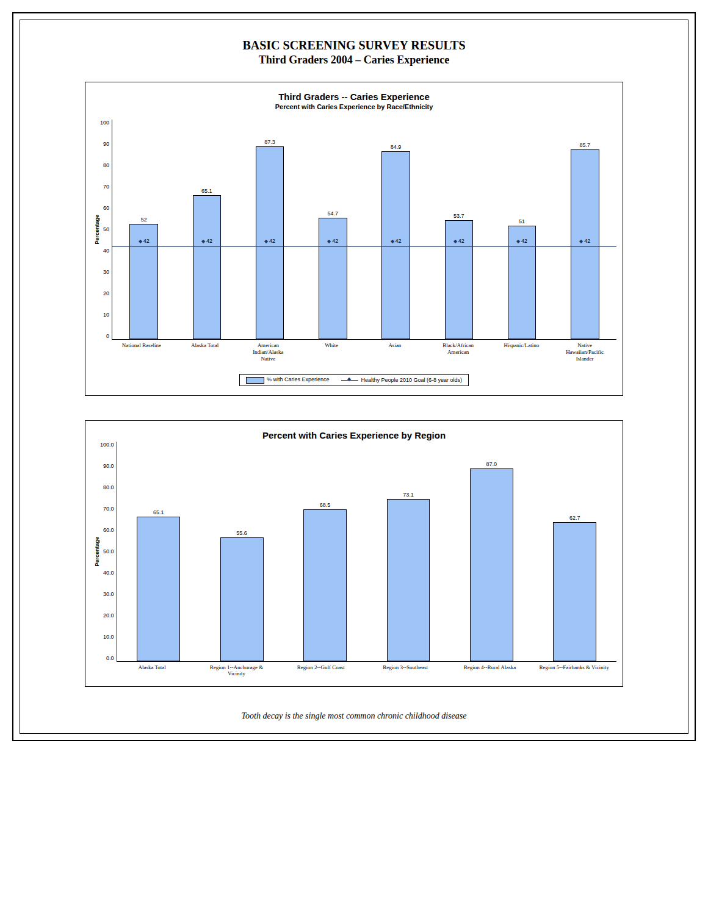BASIC SCREENING SURVEY RESULTS
Third Graders 2004 – Caries Experience
Third Graders -- Caries Experience
Percent with Caries Experience by Race/Ethnicity
Percentage
10090807060 50403020100
52
65.1
87.3
54.7
84.9
53.7
51
85.7
42424242 42424242
National Baseline Alaska Total American Indian/Alaska Native White Asian Black/African American Hispanic/Latino Native Hawaiian/Pacific Islander
% with Caries Experience Healthy People 2010 Goal (6-8 year olds)
Percent with Caries Experience by Region
Percentage
100.090.080.070.060.0 50.040.030.020.010.00.0
65.1
55.6
68.5
73.1
87.0
62.7
Alaska Total Region 1--Anchorage & Vicinity Region 2--Gulf Coast Region 3--Southeast Region 4--Rural Alaska Region 5--Fairbanks & Vicinity
Tooth decay is the single most common chronic childhood disease